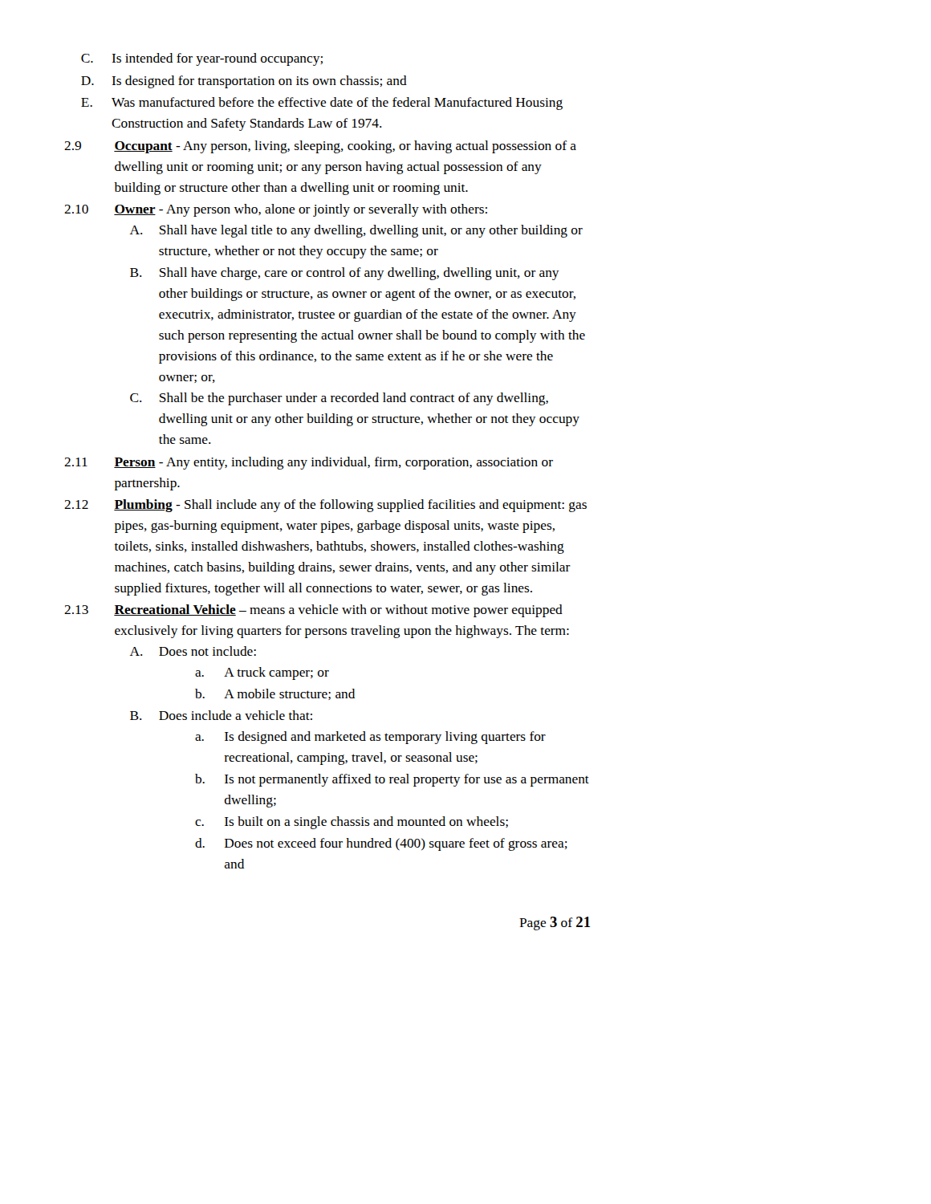C. Is intended for year-round occupancy;
D. Is designed for transportation on its own chassis; and
E. Was manufactured before the effective date of the federal Manufactured Housing Construction and Safety Standards Law of 1974.
2.9 Occupant - Any person, living, sleeping, cooking, or having actual possession of a dwelling unit or rooming unit; or any person having actual possession of any building or structure other than a dwelling unit or rooming unit.
2.10 Owner - Any person who, alone or jointly or severally with others:
A. Shall have legal title to any dwelling, dwelling unit, or any other building or structure, whether or not they occupy the same; or
B. Shall have charge, care or control of any dwelling, dwelling unit, or any other buildings or structure, as owner or agent of the owner, or as executor, executrix, administrator, trustee or guardian of the estate of the owner. Any such person representing the actual owner shall be bound to comply with the provisions of this ordinance, to the same extent as if he or she were the owner; or,
C. Shall be the purchaser under a recorded land contract of any dwelling, dwelling unit or any other building or structure, whether or not they occupy the same.
2.11 Person - Any entity, including any individual, firm, corporation, association or partnership.
2.12 Plumbing - Shall include any of the following supplied facilities and equipment: gas pipes, gas-burning equipment, water pipes, garbage disposal units, waste pipes, toilets, sinks, installed dishwashers, bathtubs, showers, installed clothes-washing machines, catch basins, building drains, sewer drains, vents, and any other similar supplied fixtures, together will all connections to water, sewer, or gas lines.
2.13 Recreational Vehicle – means a vehicle with or without motive power equipped exclusively for living quarters for persons traveling upon the highways. The term:
A. Does not include:
a. A truck camper; or
b. A mobile structure; and
B. Does include a vehicle that:
a. Is designed and marketed as temporary living quarters for recreational, camping, travel, or seasonal use;
b. Is not permanently affixed to real property for use as a permanent dwelling;
c. Is built on a single chassis and mounted on wheels;
d. Does not exceed four hundred (400) square feet of gross area; and
Page 3 of 21